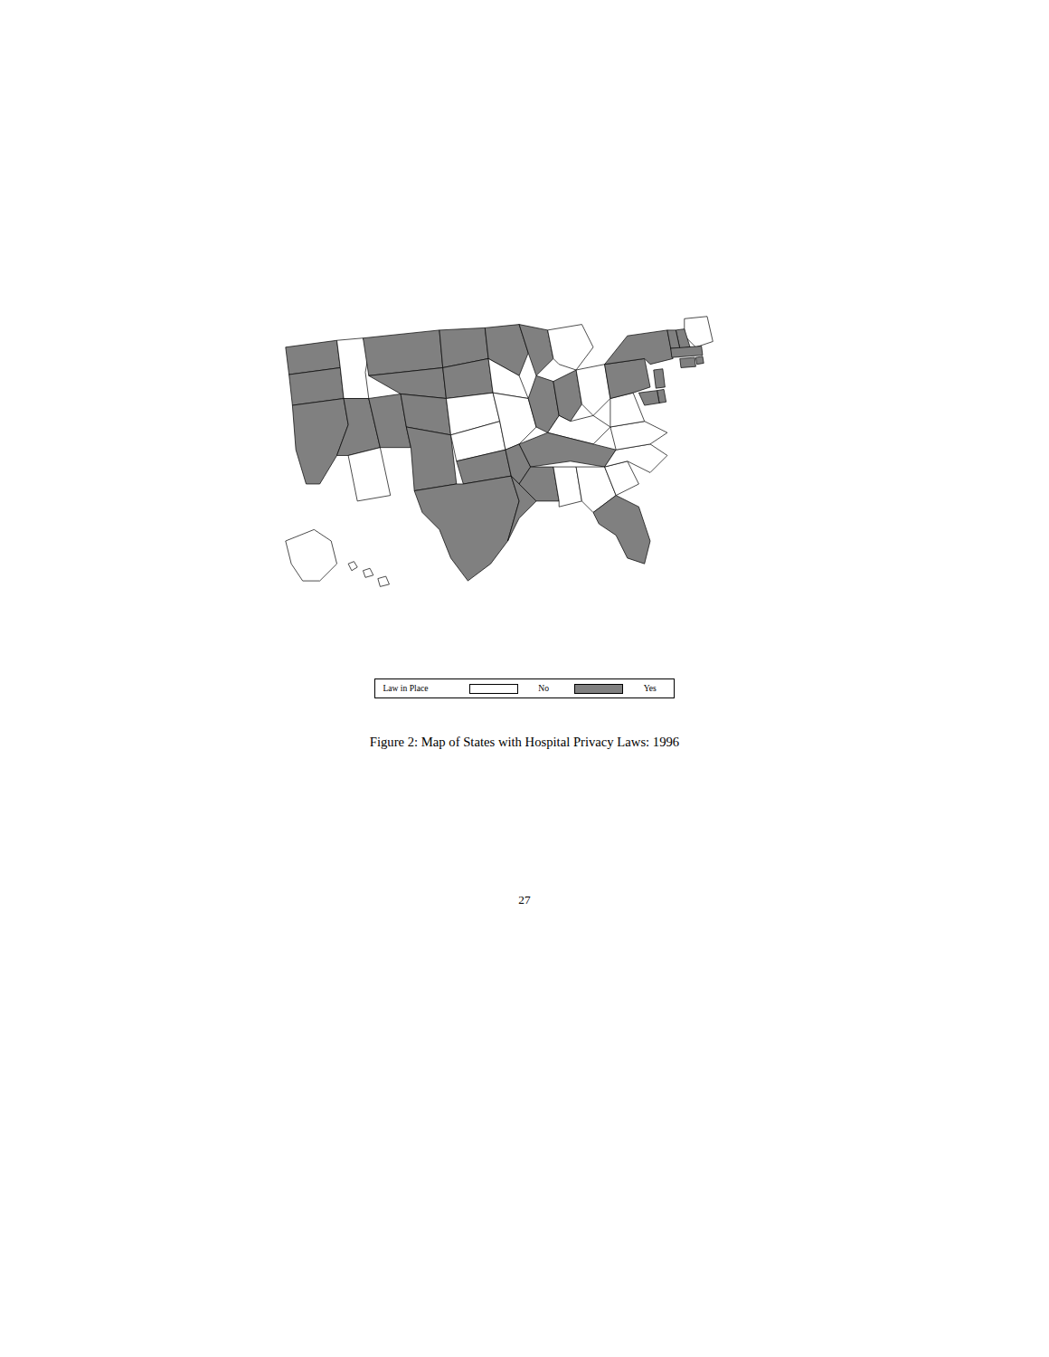Map of States with Hospital Privacy Laws: 1996 Shaded (gray) states indicate a hospital privacy law in place; unshaded (white) states indicate no law.
| Law in Place | | No | | Yes |
Figure 2: Map of States with Hospital Privacy Laws: 1996
27